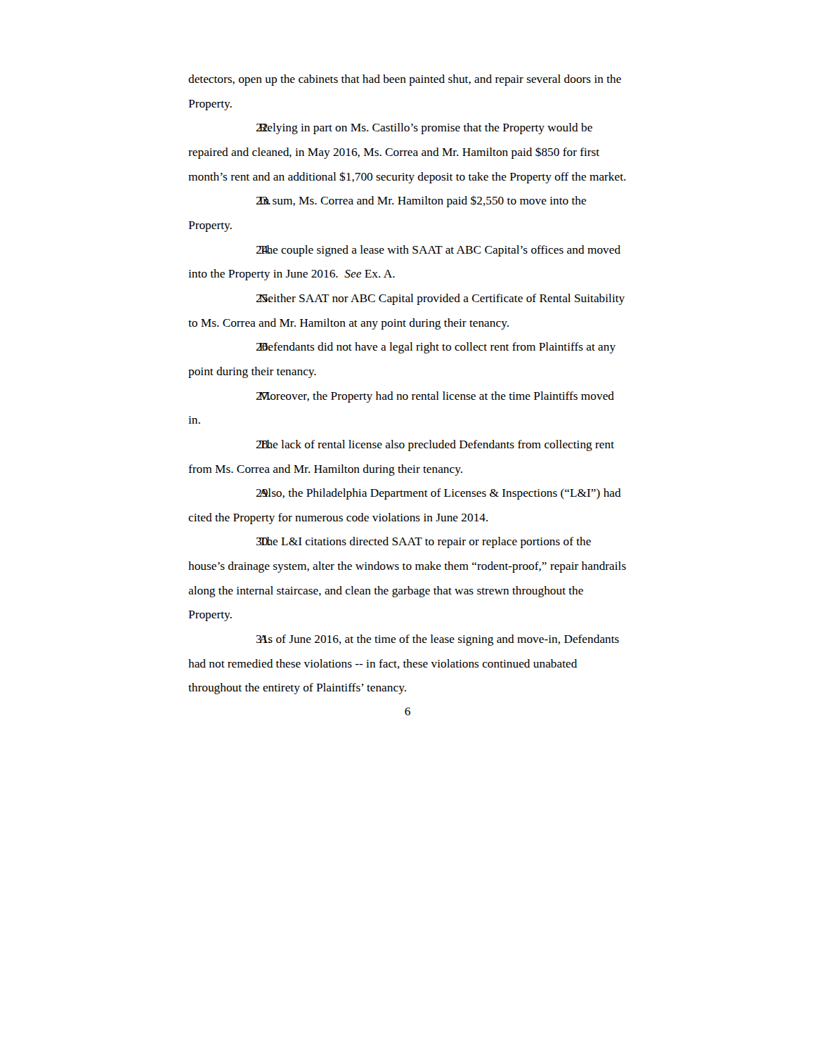detectors, open up the cabinets that had been painted shut, and repair several doors in the Property.
22. Relying in part on Ms. Castillo’s promise that the Property would be repaired and cleaned, in May 2016, Ms. Correa and Mr. Hamilton paid $850 for first month’s rent and an additional $1,700 security deposit to take the Property off the market.
23. In sum, Ms. Correa and Mr. Hamilton paid $2,550 to move into the Property.
24. The couple signed a lease with SAAT at ABC Capital’s offices and moved into the Property in June 2016. See Ex. A.
25. Neither SAAT nor ABC Capital provided a Certificate of Rental Suitability to Ms. Correa and Mr. Hamilton at any point during their tenancy.
26. Defendants did not have a legal right to collect rent from Plaintiffs at any point during their tenancy.
27. Moreover, the Property had no rental license at the time Plaintiffs moved in.
28. The lack of rental license also precluded Defendants from collecting rent from Ms. Correa and Mr. Hamilton during their tenancy.
29. Also, the Philadelphia Department of Licenses & Inspections (“L&I”) had cited the Property for numerous code violations in June 2014.
30. The L&I citations directed SAAT to repair or replace portions of the house’s drainage system, alter the windows to make them “rodent-proof,” repair handrails along the internal staircase, and clean the garbage that was strewn throughout the Property.
31. As of June 2016, at the time of the lease signing and move-in, Defendants had not remedied these violations -- in fact, these violations continued unabated throughout the entirety of Plaintiffs’ tenancy.
6